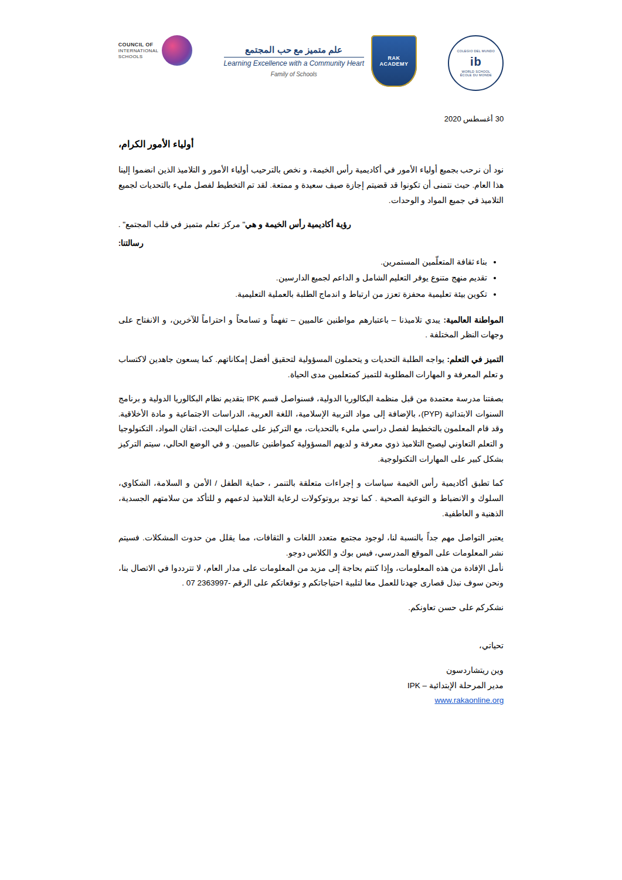Colegio del Mundo ib World School École du Monde
RAK
ACADEMY
علم متميز مع حب المجتمع
Learning Excellence with a Community Heart
Family of Schools
Council of International
Schools
30 أغسطس 2020
أولياء الأمور الكرام،
نود أن نرحب بجميع أولياء الأمور في أكاديمية رأس الخيمة، و نخص بالترحيب أولياء الأمور و التلاميذ الذين انضموا إلينا هذا العام. حيث نتمنى أن تكونوا قد قضيتم إجازة صيف سعيدة و ممتعة. لقد تم التخطيط لفصل مليء بالتحديات لجميع التلاميذ في جميع المواد و الوحدات.
رؤية أكاديمية رأس الخيمة و هي" مركز تعلم متميز في قلب المجتمع" .
رسالتنا:
بناء ثقافة المتعلّمين المستمرين.
تقديم منهج متنوع يوفر التعليم الشامل و الداعم لجميع الدارسين.
تكوين بيئة تعليمية محفزة تعزز من ارتباط و اندماج الطلبة بالعملية التعليمية.
المواطنة العالمية: يبدي تلاميذنا – باعتبارهم مواطنين عالميين – تفهماً و تسامحاً و احتراماً للآخرين، و الانفتاح على وجهات النظر المختلفة .
التميز في التعلم: يواجه الطلبة التحديات و يتحملون المسؤولية لتحقيق أفضل إمكاناتهم. كما يسعون جاهدين لاكتساب و تعلم المعرفة و المهارات المطلوبة للتميز كمتعلمين مدى الحياة.
بصفتنا مدرسة معتمدة من قبل منظمة البكالوريا الدولية، فسنواصل قسم IPK بتقديم نظام البكالوريا الدولية و برنامج السنوات الابتدائية (PYP)، بالإضافة إلى مواد التربية الإسلامية، اللغة العربية، الدراسات الاجتماعية و مادة الأخلاقية. وقد قام المعلمون بالتخطيط لفصل دراسي مليء بالتحديات، مع التركيز على عمليات البحث، اتقان المواد، التكنولوجيا و التعلم التعاوني ليصبح التلاميذ ذوي معرفة و لديهم المسؤولية كمواطنين عالميين. و في الوضع الحالي، سيتم التركيز بشكل كبير على المهارات التكنولوجية.
كما تطبق أكاديمية رأس الخيمة سياسات و إجراءات متعلقة بالتنمر ، حماية الطفل / الأمن و السلامة، الشكاوي، السلوك و الانضباط و التوعية الصحية . كما توجد بروتوكولات لرعاية التلاميذ لدعمهم و للتأكد من سلامتهم الجسدية، الذهنية و العاطفية.
يعتبر التواصل مهم جداً بالنسبة لنا، لوجود مجتمع متعدد اللغات و الثقافات، مما يقلل من حدوث المشكلات. فسيتم نشر المعلومات على الموقع المدرسي، فيس بوك و الكلاس دوجو.
نأمل الإفادة من هذه المعلومات، وإذا كنتم بحاجة إلى مزيد من المعلومات على مدار العام، لا تترددوا في الاتصال بنا، ونحن سوف نبذل قصارى جهدنا للعمل معا لتلبية احتياجاتكم و توقعاتكم على الرقم -2363997 07 .
نشكركم على حسن تعاونكم.
تحياتي،
وين ريتشاردسون
مدير المرحلة الإبتدائية – IPK
www.rakaonline.org